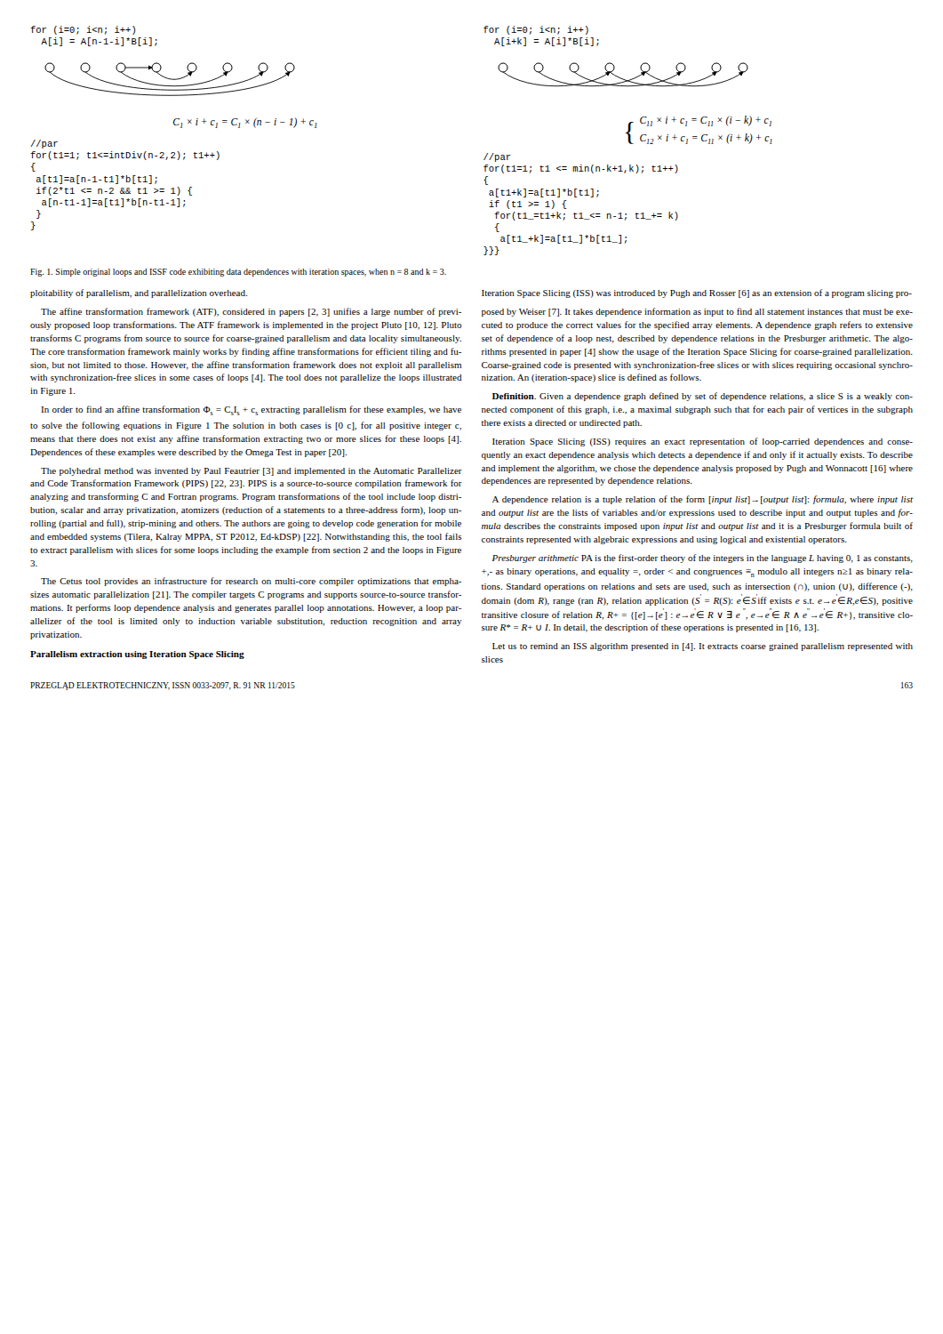for (i=0; i<n; i++)
  A[i] = A[n-1-i]*B[i];
C1 × i + c1 = C1 × (n − i − 1) + c1
//par
for(t1=1; t1<=intDiv(n-2,2); t1++)
{
 a[t1]=a[n-1-t1]*b[t1];
 if(2*t1 <= n-2 && t1 >= 1) {
  a[n-t1-1]=a[t1]*b[n-t1-1];
 }
}
for (i=0; i<n; i++)
  A[i+k] = A[i]*B[i];
{ C11 × i + c1 = C11 × (i − k) + c1 C12 × i + c1 = C11 × (i + k) + c1
//par
for(t1=1; t1 <= min(n-k+1,k); t1++)
{
 a[t1+k]=a[t1]*b[t1];
 if (t1 >= 1) {
  for(t1_=t1+k; t1_<= n-1; t1_+= k)
  {
   a[t1_+k]=a[t1_]*b[t1_];
}}}
Fig. 1. Simple original loops and ISSF code exhibiting data dependences with iteration spaces, when n = 8 and k = 3.
ploitability of parallelism, and parallelization overhead.
The affine transformation framework (ATF), considered in papers [2, 3] unifies a large number of previously proposed loop transformations. The ATF framework is implemented in the project Pluto [10, 12]. Pluto transforms C programs from source to source for coarse-grained parallelism and data locality simultaneously. The core transformation framework mainly works by finding affine transformations for efficient tiling and fusion, but not limited to those. However, the affine transformation framework does not exploit all parallelism with synchronization-free slices in some cases of loops [4]. The tool does not parallelize the loops illustrated in Figure 1.
In order to find an affine transformation Φs = CsIs + cs extracting parallelism for these examples, we have to solve the following equations in Figure 1 The solution in both cases is [0 c], for all positive integer c, means that there does not exist any affine transformation extracting two or more slices for these loops [4]. Dependences of these examples were described by the Omega Test in paper [20].
The polyhedral method was invented by Paul Feautrier [3] and implemented in the Automatic Parallelizer and Code Transformation Framework (PIPS) [22, 23]. PIPS is a source-to-source compilation framework for analyzing and transforming C and Fortran programs. Program transformations of the tool include loop distribution, scalar and array privatization, atomizers (reduction of a statements to a three-address form), loop unrolling (partial and full), strip-mining and others. The authors are going to develop code generation for mobile and embedded systems (Tilera, Kalray MPPA, ST P2012, Ed-kDSP) [22]. Notwithstanding this, the tool fails to extract parallelism with slices for some loops including the example from section 2 and the loops in Figure 3.
The Cetus tool provides an infrastructure for research on multi-core compiler optimizations that emphasizes automatic parallelization [21]. The compiler targets C programs and supports source-to-source transformations. It performs loop dependence analysis and generates parallel loop annotations. However, a loop parallelizer of the tool is limited only to induction variable substitution, reduction recognition and array privatization.
Parallelism extraction using Iteration Space Slicing
Iteration Space Slicing (ISS) was introduced by Pugh and Rosser [6] as an extension of a program slicing pro-
posed by Weiser [7]. It takes dependence information as input to find all statement instances that must be executed to produce the correct values for the specified array elements. A dependence graph refers to extensive set of dependence of a loop nest, described by dependence relations in the Presburger arithmetic. The algorithms presented in paper [4] show the usage of the Iteration Space Slicing for coarse-grained parallelization. Coarse-grained code is presented with synchronization-free slices or with slices requiring occasional synchronization. An (iteration-space) slice is defined as follows.
Definition. Given a dependence graph defined by set of dependence relations, a slice S is a weakly connected component of this graph, i.e., a maximal subgraph such that for each pair of vertices in the subgraph there exists a directed or undirected path.
Iteration Space Slicing (ISS) requires an exact representation of loop-carried dependences and consequently an exact dependence analysis which detects a dependence if and only if it actually exists. To describe and implement the algorithm, we chose the dependence analysis proposed by Pugh and Wonnacott [16] where dependences are represented by dependence relations.
A dependence relation is a tuple relation of the form [input list]→[output list]: formula, where input list and output list are the lists of variables and/or expressions used to describe input and output tuples and formula describes the constraints imposed upon input list and output list and it is a Presburger formula built of constraints represented with algebraic expressions and using logical and existential operators.
Presburger arithmetic PA is the first-order theory of the integers in the language L having 0, 1 as constants, +,- as binary operations, and equality =, order < and congruences ≡n modulo all integers n≥1 as binary relations. Standard operations on relations and sets are used, such as intersection (∩), union (∪), difference (-), domain (dom R), range (ran R), relation application (S' = R(S): e'∈S'iff exists e s.t. e→e'∈R,e∈S), positive transitive closure of relation R, R+ = {[e]→[e'] : e→e'∈ R ∨ ∃ e '', e→e''∈ R ∧ e''→e'∈ R+}, transitive closure R* = R+ ∪ I. In detail, the description of these operations is presented in [16, 13].
Let us to remind an ISS algorithm presented in [4]. It extracts coarse grained parallelism represented with slices
PRZEGLĄD ELEKTROTECHNICZNY, ISSN 0033-2097, R. 91 NR 11/2015 163